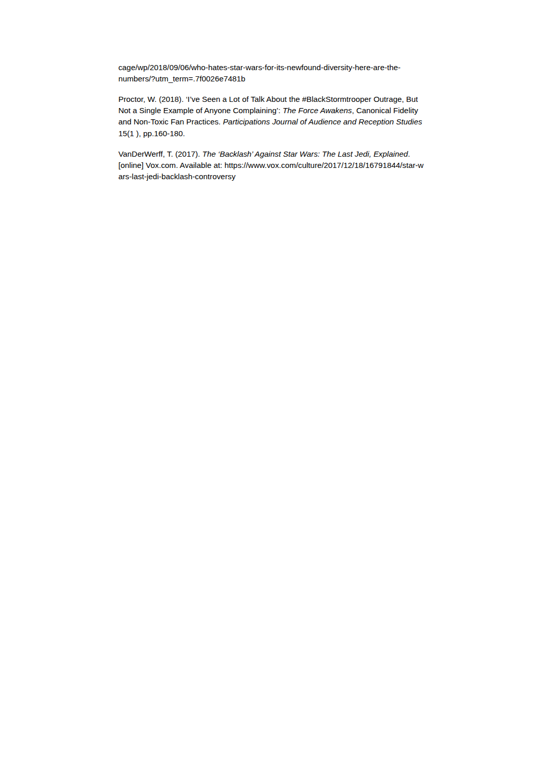cage/wp/2018/09/06/who-hates-star-wars-for-its-newfound-diversity-here-are-the-numbers/?utm_term=.7f0026e7481b
Proctor, W. (2018). ‘I’ve Seen a Lot of Talk About the #BlackStormtrooper Outrage, But Not a Single Example of Anyone Complaining’: The Force Awakens, Canonical Fidelity and Non-Toxic Fan Practices. Participations Journal of Audience and Reception Studies 15(1 ), pp.160-180.
VanDerWerff, T. (2017). The ‘Backlash’ Against Star Wars: The Last Jedi, Explained. [online] Vox.com. Available at: https://www.vox.com/culture/2017/12/18/16791844/star-wars-last-jedi-backlash-controversy